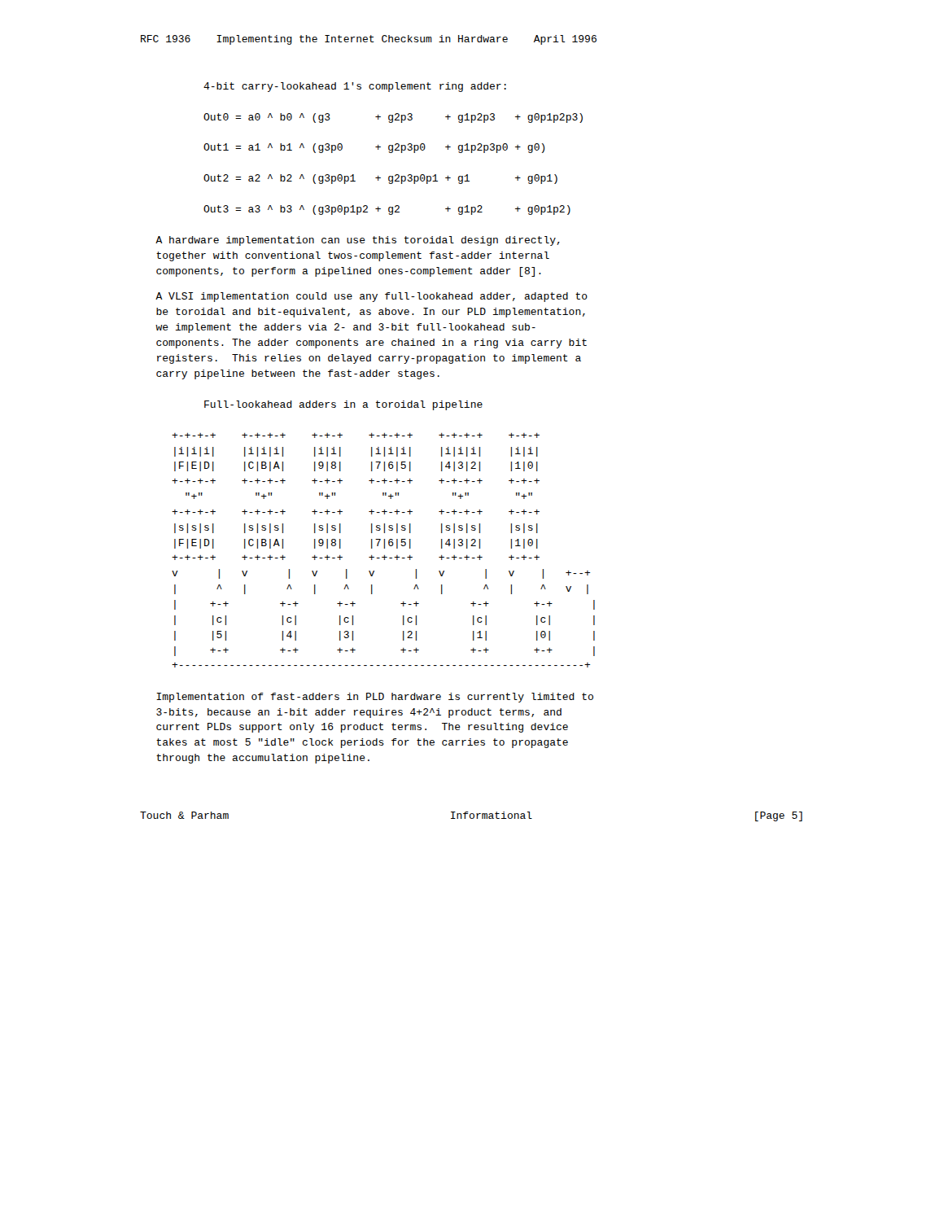RFC 1936 Implementing the Internet Checksum in Hardware April 1996
4-bit carry-lookahead 1's complement ring adder:

Out0 = a0 ^ b0 ^ (g3       + g2p3     + g1p2p3   + g0p1p2p3)

Out1 = a1 ^ b1 ^ (g3p0     + g2p3p0   + g1p2p3p0 + g0)

Out2 = a2 ^ b2 ^ (g3p0p1   + g2p3p0p1 + g1       + g0p1)

Out3 = a3 ^ b3 ^ (g3p0p1p2 + g2       + g1p2     + g0p1p2)
A hardware implementation can use this toroidal design directly, together with conventional twos-complement fast-adder internal components, to perform a pipelined ones-complement adder [8].
A VLSI implementation could use any full-lookahead adder, adapted to be toroidal and bit-equivalent, as above. In our PLD implementation, we implement the adders via 2- and 3-bit full-lookahead sub- components. The adder components are chained in a ring via carry bit registers. This relies on delayed carry-propagation to implement a carry pipeline between the fast-adder stages.
     Full-lookahead adders in a toroidal pipeline

+-+-+-+    +-+-+-+    +-+-+    +-+-+-+    +-+-+-+    +-+-+
|i|i|i|    |i|i|i|    |i|i|    |i|i|i|    |i|i|i|    |i|i|
|F|E|D|    |C|B|A|    |9|8|    |7|6|5|    |4|3|2|    |1|0|
+-+-+-+    +-+-+-+    +-+-+    +-+-+-+    +-+-+-+    +-+-+
  "+"        "+"       "+"       "+"        "+"       "+"
+-+-+-+    +-+-+-+    +-+-+    +-+-+-+    +-+-+-+    +-+-+
|s|s|s|    |s|s|s|    |s|s|    |s|s|s|    |s|s|s|    |s|s|
|F|E|D|    |C|B|A|    |9|8|    |7|6|5|    |4|3|2|    |1|0|
+-+-+-+    +-+-+-+    +-+-+    +-+-+-+    +-+-+-+    +-+-+
v      |   v      |   v    |   v      |   v      |   v    |   +--+
|      ^   |      ^   |    ^   |      ^   |      ^   |    ^   v  |
|     +-+        +-+      +-+       +-+        +-+       +-+      |
|     |c|        |c|      |c|       |c|        |c|       |c|      |
|     |5|        |4|      |3|       |2|        |1|       |0|      |
|     +-+        +-+      +-+       +-+        +-+       +-+      |
+----------------------------------------------------------------+
Implementation of fast-adders in PLD hardware is currently limited to 3-bits, because an i-bit adder requires 4+2^i product terms, and current PLDs support only 16 product terms. The resulting device takes at most 5 "idle" clock periods for the carries to propagate through the accumulation pipeline.
Touch & Parham Informational [Page 5]